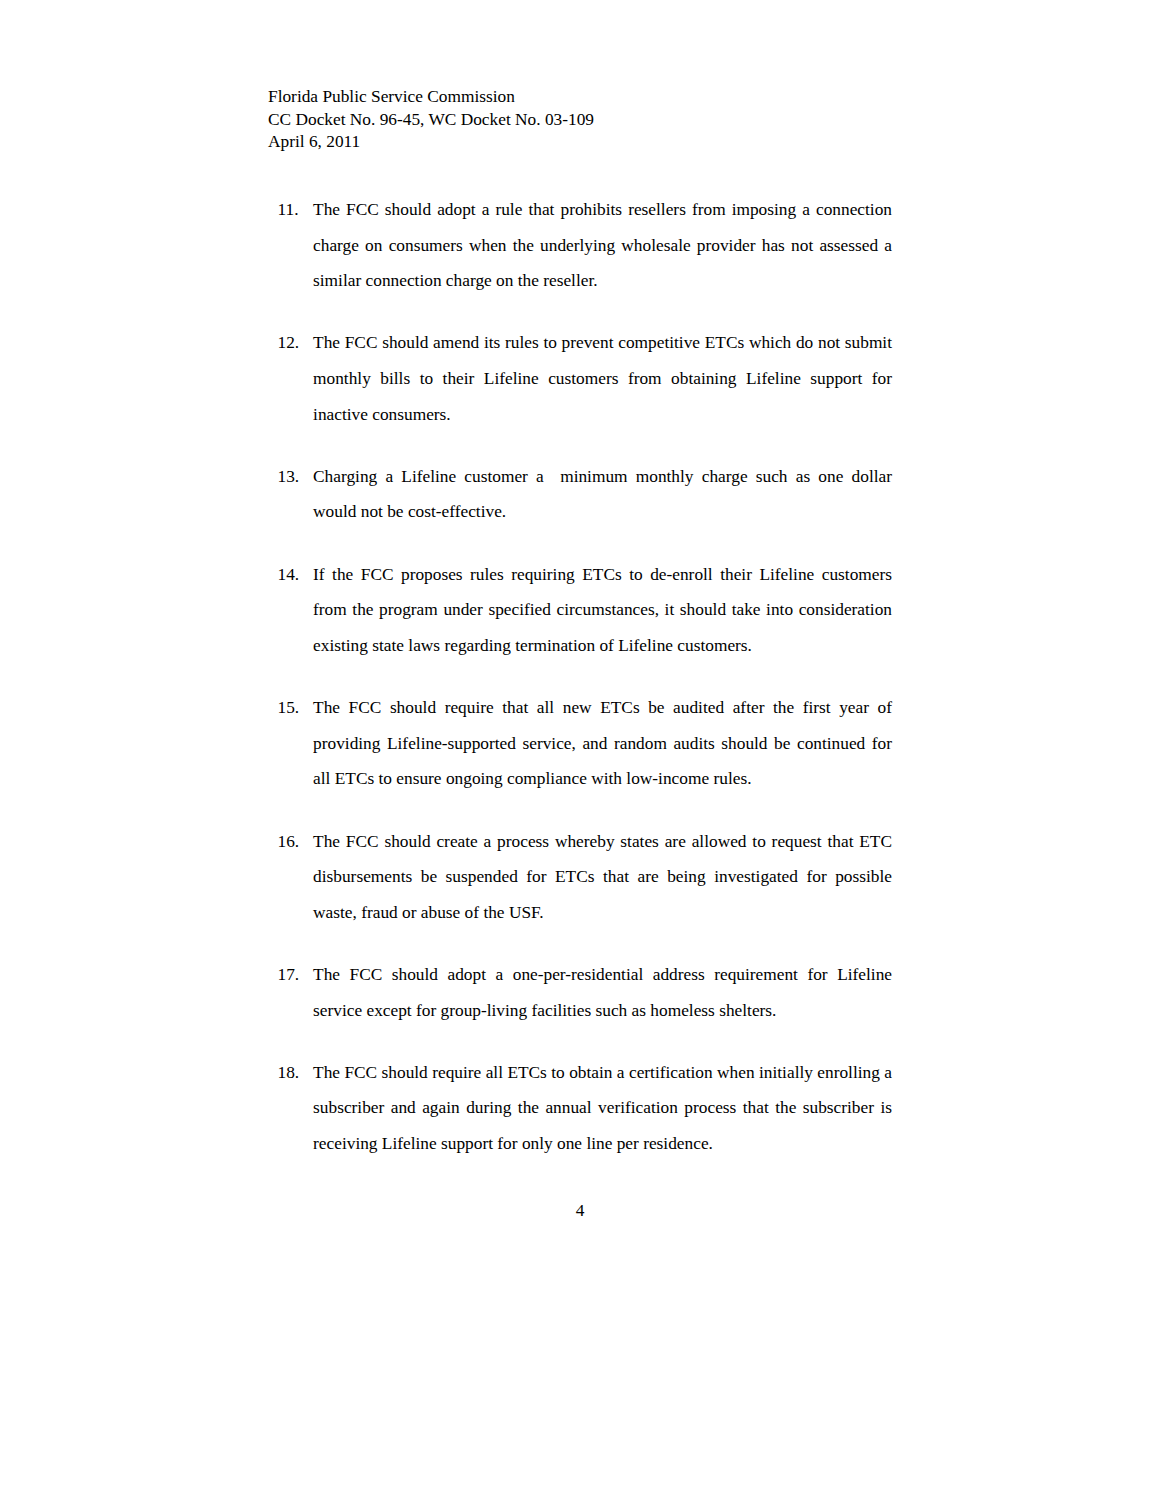Florida Public Service Commission
CC Docket No. 96-45, WC Docket No. 03-109
April 6, 2011
The FCC should adopt a rule that prohibits resellers from imposing a connection charge on consumers when the underlying wholesale provider has not assessed a similar connection charge on the reseller.
The FCC should amend its rules to prevent competitive ETCs which do not submit monthly bills to their Lifeline customers from obtaining Lifeline support for inactive consumers.
Charging a Lifeline customer a minimum monthly charge such as one dollar would not be cost-effective.
If the FCC proposes rules requiring ETCs to de-enroll their Lifeline customers from the program under specified circumstances, it should take into consideration existing state laws regarding termination of Lifeline customers.
The FCC should require that all new ETCs be audited after the first year of providing Lifeline-supported service, and random audits should be continued for all ETCs to ensure ongoing compliance with low-income rules.
The FCC should create a process whereby states are allowed to request that ETC disbursements be suspended for ETCs that are being investigated for possible waste, fraud or abuse of the USF.
The FCC should adopt a one-per-residential address requirement for Lifeline service except for group-living facilities such as homeless shelters.
The FCC should require all ETCs to obtain a certification when initially enrolling a subscriber and again during the annual verification process that the subscriber is receiving Lifeline support for only one line per residence.
4